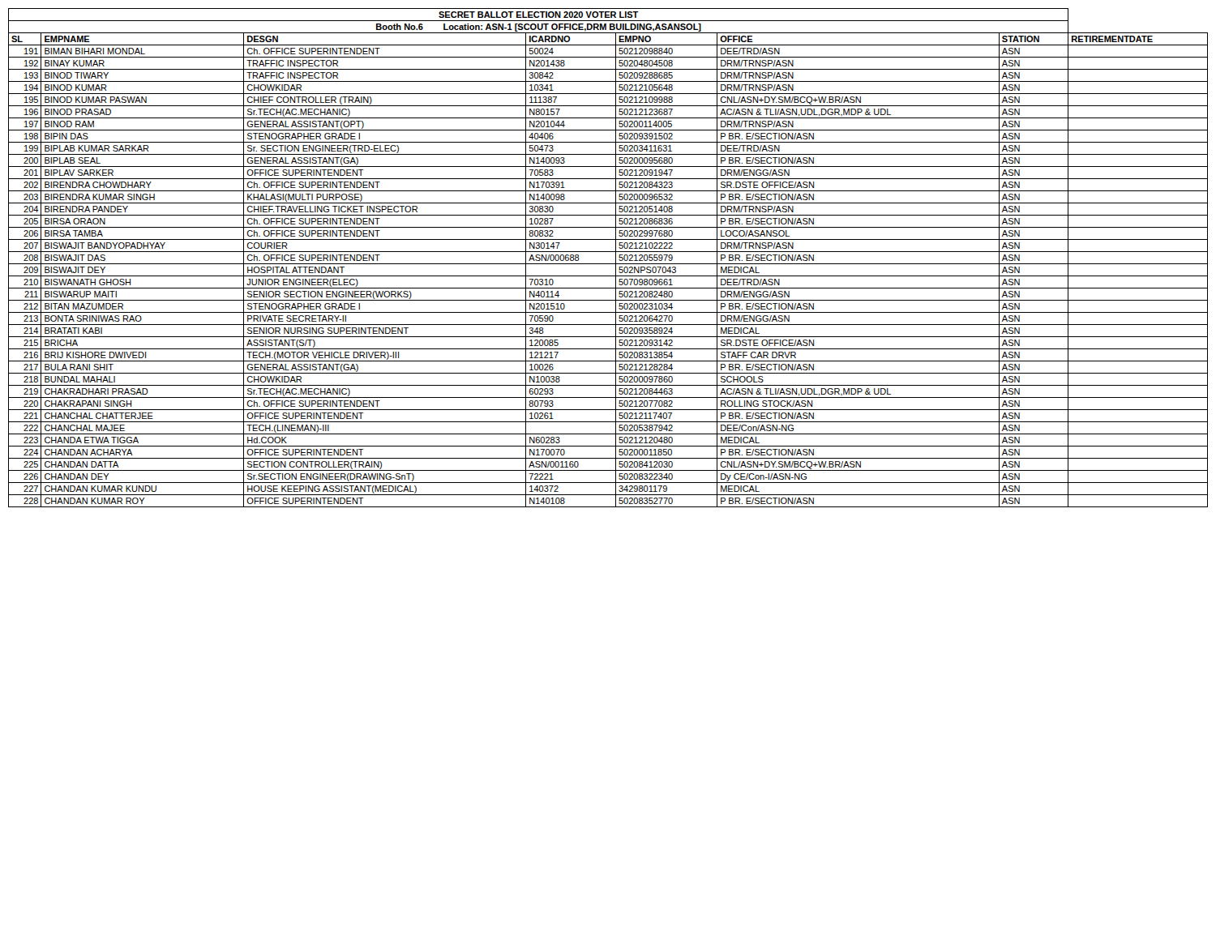| SECRET BALLOT ELECTION 2020 VOTER LIST |
| Booth No.6 Location: ASN-1 [SCOUT OFFICE,DRM BUILDING,ASANSOL] |
| SL | EMPNAME | DESGN | ICARDNO | EMPNO | OFFICE | STATION | RETIREMENTDATE |
| 191 | BIMAN BIHARI MONDAL | Ch. OFFICE SUPERINTENDENT | 50024 | 50212098840 | DEE/TRD/ASN | ASN | |
| 192 | BINAY KUMAR | TRAFFIC INSPECTOR | N201438 | 50204804508 | DRM/TRNSP/ASN | ASN | |
| 193 | BINOD TIWARY | TRAFFIC INSPECTOR | 30842 | 50209288685 | DRM/TRNSP/ASN | ASN | |
| 194 | BINOD KUMAR | CHOWKIDAR | 10341 | 50212105648 | DRM/TRNSP/ASN | ASN | |
| 195 | BINOD KUMAR PASWAN | CHIEF CONTROLLER (TRAIN) | 111387 | 50212109988 | CNL/ASN+DY.SM/BCQ+W.BR/ASN | ASN | |
| 196 | BINOD PRASAD | Sr.TECH(AC.MECHANIC) | N80157 | 50212123687 | AC/ASN & TLI/ASN,UDL,DGR,MDP & UDL | ASN | |
| 197 | BINOD RAM | GENERAL ASSISTANT(OPT) | N201044 | 50200114005 | DRM/TRNSP/ASN | ASN | |
| 198 | BIPIN DAS | STENOGRAPHER GRADE I | 40406 | 50209391502 | P BR. E/SECTION/ASN | ASN | |
| 199 | BIPLAB KUMAR SARKAR | Sr. SECTION ENGINEER(TRD-ELEC) | 50473 | 50203411631 | DEE/TRD/ASN | ASN | |
| 200 | BIPLAB SEAL | GENERAL ASSISTANT(GA) | N140093 | 50200095680 | P BR. E/SECTION/ASN | ASN | |
| 201 | BIPLAV SARKER | OFFICE SUPERINTENDENT | 70583 | 50212091947 | DRM/ENGG/ASN | ASN | |
| 202 | BIRENDRA CHOWDHARY | Ch. OFFICE SUPERINTENDENT | N170391 | 50212084323 | SR.DSTE OFFICE/ASN | ASN | |
| 203 | BIRENDRA KUMAR SINGH | KHALASI(MULTI PURPOSE) | N140098 | 50200096532 | P BR. E/SECTION/ASN | ASN | |
| 204 | BIRENDRA PANDEY | CHIEF.TRAVELLING TICKET INSPECTOR | 30830 | 50212051408 | DRM/TRNSP/ASN | ASN | |
| 205 | BIRSA ORAON | Ch. OFFICE SUPERINTENDENT | 10287 | 50212086836 | P BR. E/SECTION/ASN | ASN | |
| 206 | BIRSA TAMBA | Ch. OFFICE SUPERINTENDENT | 80832 | 50202997680 | LOCO/ASANSOL | ASN | |
| 207 | BISWAJIT BANDYOPADHYAY | COURIER | N30147 | 50212102222 | DRM/TRNSP/ASN | ASN | |
| 208 | BISWAJIT DAS | Ch. OFFICE SUPERINTENDENT | ASN/000688 | 50212055979 | P BR. E/SECTION/ASN | ASN | |
| 209 | BISWAJIT DEY | HOSPITAL ATTENDANT | | 502NPS07043 | MEDICAL | ASN | |
| 210 | BISWANATH GHOSH | JUNIOR ENGINEER(ELEC) | 70310 | 50709809661 | DEE/TRD/ASN | ASN | |
| 211 | BISWARUP MAITI | SENIOR SECTION ENGINEER(WORKS) | N40114 | 50212082480 | DRM/ENGG/ASN | ASN | |
| 212 | BITAN MAZUMDER | STENOGRAPHER GRADE I | N201510 | 50200231034 | P BR. E/SECTION/ASN | ASN | |
| 213 | BONTA SRINIWAS RAO | PRIVATE SECRETARY-II | 70590 | 50212064270 | DRM/ENGG/ASN | ASN | |
| 214 | BRATATI KABI | SENIOR NURSING SUPERINTENDENT | 348 | 50209358924 | MEDICAL | ASN | |
| 215 | BRICHA | ASSISTANT(S/T) | 120085 | 50212093142 | SR.DSTE OFFICE/ASN | ASN | |
| 216 | BRIJ KISHORE DWIVEDI | TECH.(MOTOR VEHICLE DRIVER)-III | 121217 | 50208313854 | STAFF CAR DRVR | ASN | |
| 217 | BULA RANI SHIT | GENERAL ASSISTANT(GA) | 10026 | 50212128284 | P BR. E/SECTION/ASN | ASN | |
| 218 | BUNDAL MAHALI | CHOWKIDAR | N10038 | 50200097860 | SCHOOLS | ASN | |
| 219 | CHAKRADHARI PRASAD | Sr.TECH(AC.MECHANIC) | 60293 | 50212084463 | AC/ASN & TLI/ASN,UDL,DGR,MDP & UDL | ASN | |
| 220 | CHAKRAPANI SINGH | Ch. OFFICE SUPERINTENDENT | 80793 | 50212077082 | ROLLING STOCK/ASN | ASN | |
| 221 | CHANCHAL CHATTERJEE | OFFICE SUPERINTENDENT | 10261 | 50212117407 | P BR. E/SECTION/ASN | ASN | |
| 222 | CHANCHAL MAJEE | TECH.(LINEMAN)-III | | 50205387942 | DEE/Con/ASN-NG | ASN | |
| 223 | CHANDA ETWA TIGGA | Hd.COOK | N60283 | 50212120480 | MEDICAL | ASN | |
| 224 | CHANDAN ACHARYA | OFFICE SUPERINTENDENT | N170070 | 50200011850 | P BR. E/SECTION/ASN | ASN | |
| 225 | CHANDAN DATTA | SECTION CONTROLLER(TRAIN) | ASN/001160 | 50208412030 | CNL/ASN+DY.SM/BCQ+W.BR/ASN | ASN | |
| 226 | CHANDAN DEY | Sr.SECTION ENGINEER(DRAWING-SnT) | 72221 | 50208322340 | Dy CE/Con-I/ASN-NG | ASN | |
| 227 | CHANDAN KUMAR KUNDU | HOUSE KEEPING ASSISTANT(MEDICAL) | 140372 | 3429801179 | MEDICAL | ASN | |
| 228 | CHANDAN KUMAR ROY | OFFICE SUPERINTENDENT | N140108 | 50208352770 | P BR. E/SECTION/ASN | ASN | |